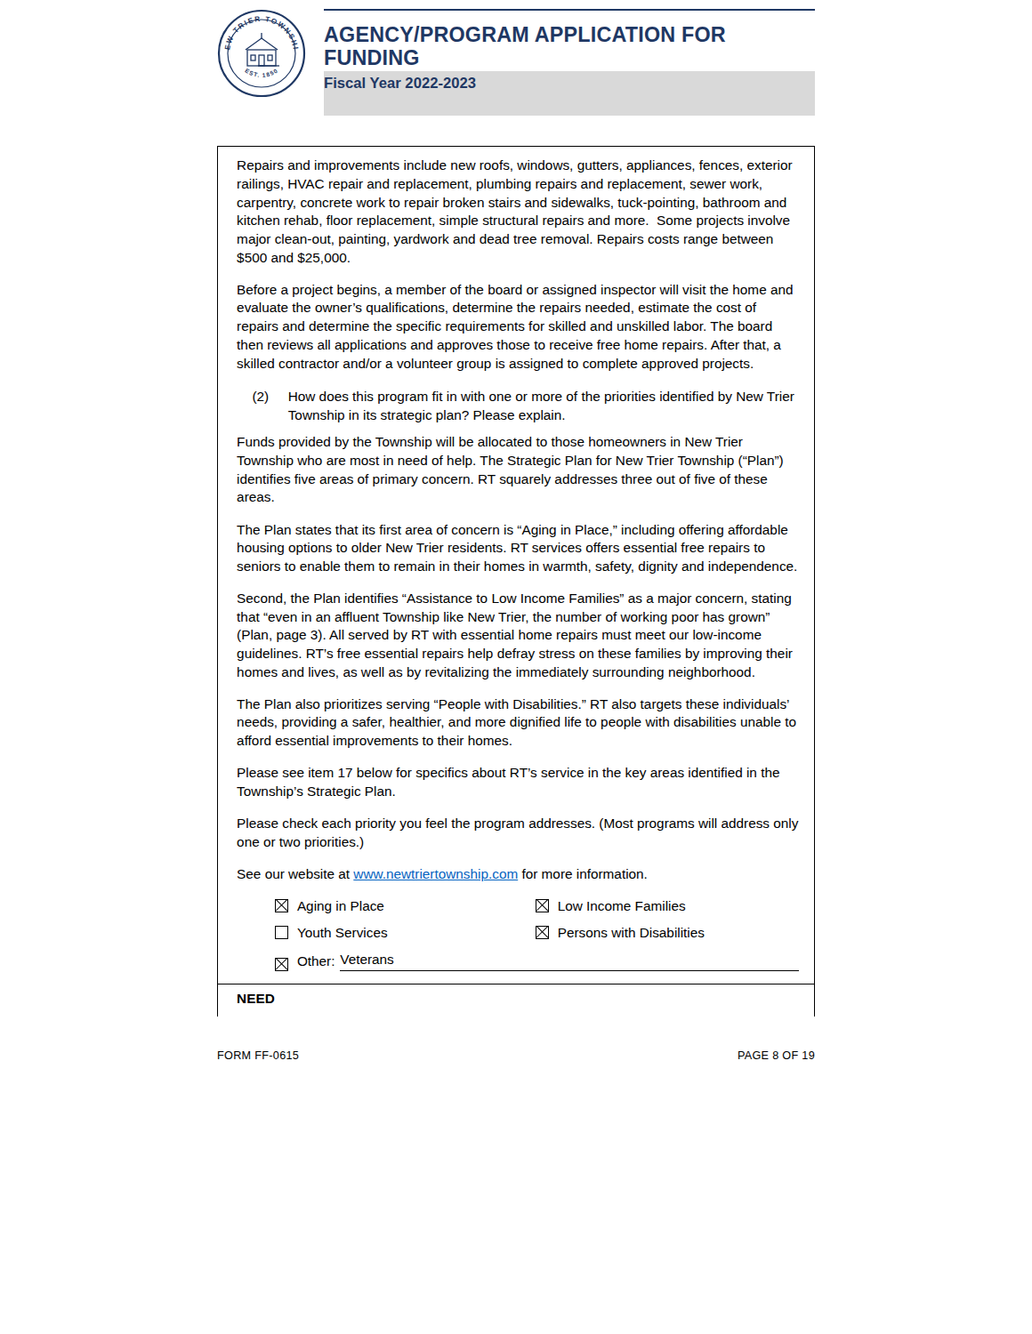NEW TRIER TOWNSHIP EST. 1850
AGENCY/PROGRAM APPLICATION FOR FUNDING
Fiscal Year 2022-2023
Repairs and improvements include new roofs, windows, gutters, appliances, fences, exterior railings, HVAC repair and replacement, plumbing repairs and replacement, sewer work, carpentry, concrete work to repair broken stairs and sidewalks, tuck-pointing, bathroom and kitchen rehab, floor replacement, simple structural repairs and more. Some projects involve major clean-out, painting, yardwork and dead tree removal. Repairs costs range between $500 and $25,000.
Before a project begins, a member of the board or assigned inspector will visit the home and evaluate the owner’s qualifications, determine the repairs needed, estimate the cost of repairs and determine the specific requirements for skilled and unskilled labor. The board then reviews all applications and approves those to receive free home repairs. After that, a skilled contractor and/or a volunteer group is assigned to complete approved projects.
(2)
How does this program fit in with one or more of the priorities identified by New Trier Township in its strategic plan? Please explain.
Funds provided by the Township will be allocated to those homeowners in New Trier Township who are most in need of help. The Strategic Plan for New Trier Township (“Plan”) identifies five areas of primary concern. RT squarely addresses three out of five of these areas.
The Plan states that its first area of concern is “Aging in Place,” including offering affordable housing options to older New Trier residents. RT services offers essential free repairs to seniors to enable them to remain in their homes in warmth, safety, dignity and independence.
Second, the Plan identifies “Assistance to Low Income Families” as a major concern, stating that “even in an affluent Township like New Trier, the number of working poor has grown” (Plan, page 3). All served by RT with essential home repairs must meet our low-income guidelines. RT’s free essential repairs help defray stress on these families by improving their homes and lives, as well as by revitalizing the immediately surrounding neighborhood.
The Plan also prioritizes serving “People with Disabilities.” RT also targets these individuals’ needs, providing a safer, healthier, and more dignified life to people with disabilities unable to afford essential improvements to their homes.
Please see item 17 below for specifics about RT’s service in the key areas identified in the Township’s Strategic Plan.
Please check each priority you feel the program addresses. (Most programs will address only one or two priorities.)
See our website at www.newtriertownship.com for more information.
Aging in Place
Low Income Families
Youth Services
Persons with Disabilities
Other: Veterans
NEED
FORM FF-0615 PAGE 8 OF 19